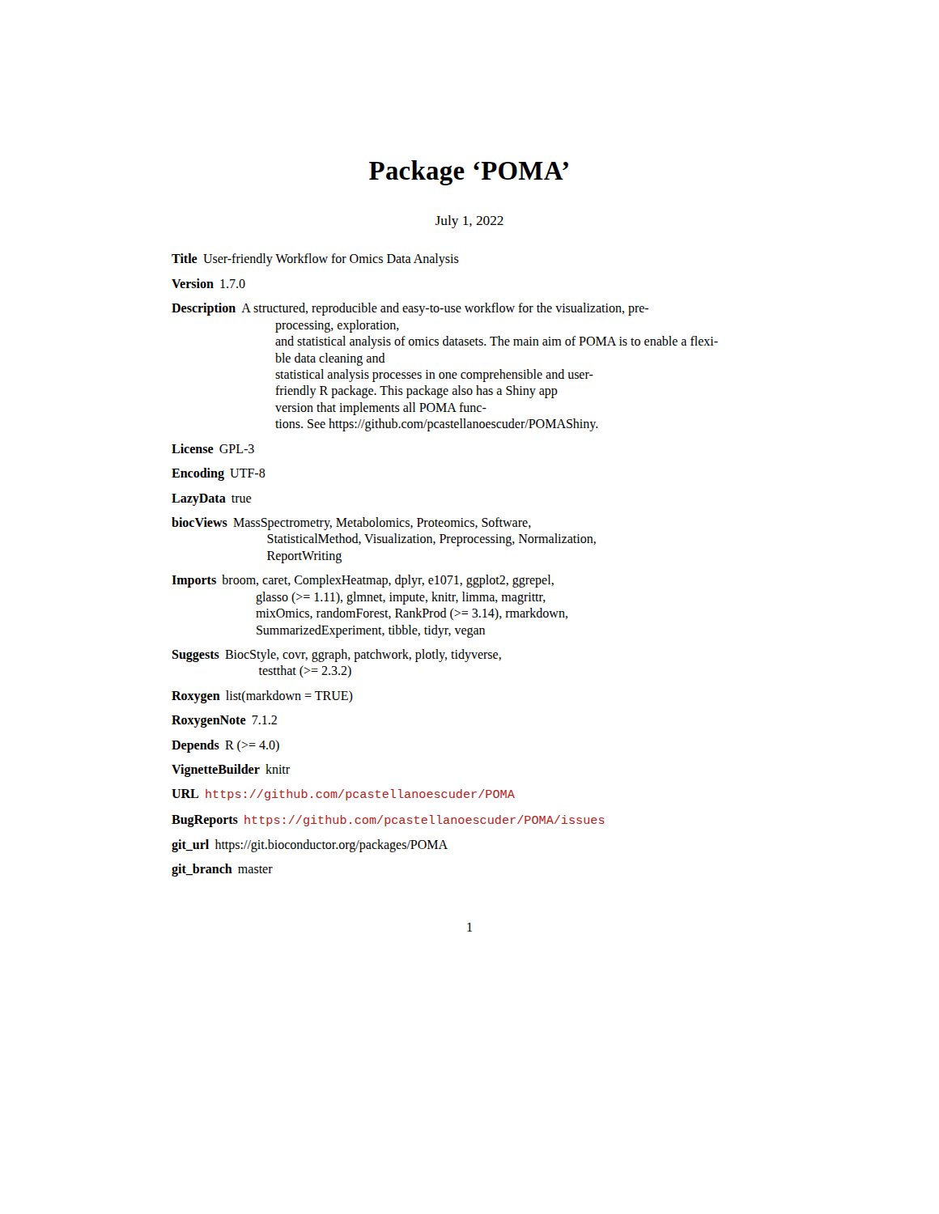Package ‘POMA’
July 1, 2022
Title
User-friendly Workflow for Omics Data Analysis
Version
1.7.0
Description
A structured, reproducible and easy-to-use workflow for the visualization, pre- processing, exploration, and statistical analysis of omics datasets. The main aim of POMA is to enable a flexi- ble data cleaning and statistical analysis processes in one comprehensible and user- friendly R package. This package also has a Shiny app version that implements all POMA func- tions. See https://github.com/pcastellanoescuder/POMAShiny.
License
GPL-3
Encoding
UTF-8
LazyData
true
biocViews
MassSpectrometry, Metabolomics, Proteomics, Software, StatisticalMethod, Visualization, Preprocessing, Normalization, ReportWriting
Imports
broom, caret, ComplexHeatmap, dplyr, e1071, ggplot2, ggrepel, glasso (>= 1.11), glmnet, impute, knitr, limma, magrittr, mixOmics, randomForest, RankProd (>= 3.14), rmarkdown, SummarizedExperiment, tibble, tidyr, vegan
Suggests
BiocStyle, covr, ggraph, patchwork, plotly, tidyverse, testthat (>= 2.3.2)
Roxygen
list(markdown = TRUE)
RoxygenNote
7.1.2
Depends
R (>= 4.0)
VignetteBuilder
knitr
URL
https://github.com/pcastellanoescuder/POMA
BugReports
https://github.com/pcastellanoescuder/POMA/issues
git_url
https://git.bioconductor.org/packages/POMA
git_branch
master
1